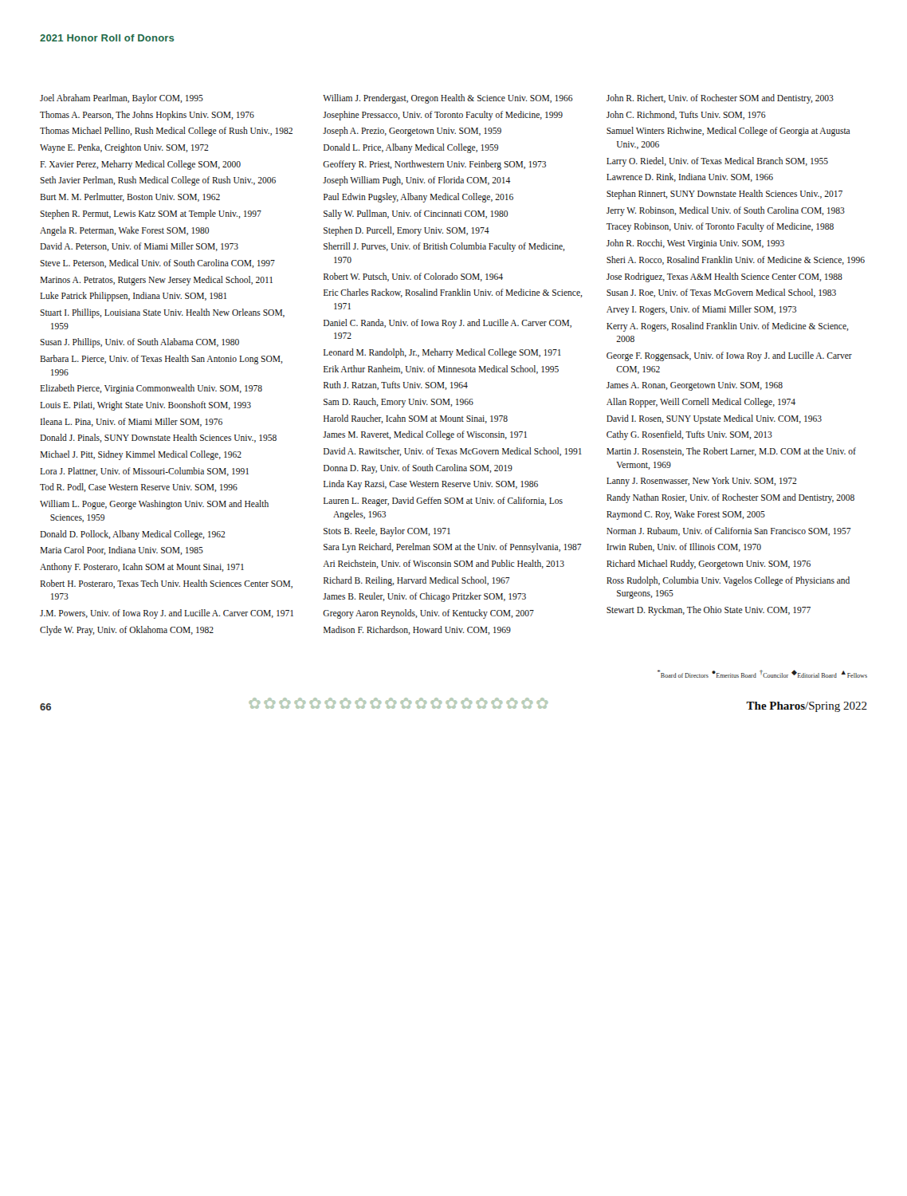2021 Honor Roll of Donors
Joel Abraham Pearlman, Baylor COM, 1995
Thomas A. Pearson, The Johns Hopkins Univ. SOM, 1976
Thomas Michael Pellino, Rush Medical College of Rush Univ., 1982
Wayne E. Penka, Creighton Univ. SOM, 1972
F. Xavier Perez, Meharry Medical College SOM, 2000
Seth Javier Perlman, Rush Medical College of Rush Univ., 2006
Burt M. M. Perlmutter, Boston Univ. SOM, 1962
Stephen R. Permut, Lewis Katz SOM at Temple Univ., 1997
Angela R. Peterman, Wake Forest SOM, 1980
David A. Peterson, Univ. of Miami Miller SOM, 1973
Steve L. Peterson, Medical Univ. of South Carolina COM, 1997
Marinos A. Petratos, Rutgers New Jersey Medical School, 2011
Luke Patrick Philippsen, Indiana Univ. SOM, 1981
Stuart I. Phillips, Louisiana State Univ. Health New Orleans SOM, 1959
Susan J. Phillips, Univ. of South Alabama COM, 1980
Barbara L. Pierce, Univ. of Texas Health San Antonio Long SOM, 1996
Elizabeth Pierce, Virginia Commonwealth Univ. SOM, 1978
Louis E. Pilati, Wright State Univ. Boonshoft SOM, 1993
Ileana L. Pina, Univ. of Miami Miller SOM, 1976
Donald J. Pinals, SUNY Downstate Health Sciences Univ., 1958
Michael J. Pitt, Sidney Kimmel Medical College, 1962
Lora J. Plattner, Univ. of Missouri-Columbia SOM, 1991
Tod R. Podl, Case Western Reserve Univ. SOM, 1996
William L. Pogue, George Washington Univ. SOM and Health Sciences, 1959
Donald D. Pollock, Albany Medical College, 1962
Maria Carol Poor, Indiana Univ. SOM, 1985
Anthony F. Posteraro, Icahn SOM at Mount Sinai, 1971
Robert H. Posteraro, Texas Tech Univ. Health Sciences Center SOM, 1973
J.M. Powers, Univ. of Iowa Roy J. and Lucille A. Carver COM, 1971
Clyde W. Pray, Univ. of Oklahoma COM, 1982
William J. Prendergast, Oregon Health & Science Univ. SOM, 1966
Josephine Pressacco, Univ. of Toronto Faculty of Medicine, 1999
Joseph A. Prezio, Georgetown Univ. SOM, 1959
Donald L. Price, Albany Medical College, 1959
Geoffery R. Priest, Northwestern Univ. Feinberg SOM, 1973
Joseph William Pugh, Univ. of Florida COM, 2014
Paul Edwin Pugsley, Albany Medical College, 2016
Sally W. Pullman, Univ. of Cincinnati COM, 1980
Stephen D. Purcell, Emory Univ. SOM, 1974
Sherrill J. Purves, Univ. of British Columbia Faculty of Medicine, 1970
Robert W. Putsch, Univ. of Colorado SOM, 1964
Eric Charles Rackow, Rosalind Franklin Univ. of Medicine & Science, 1971
Daniel C. Randa, Univ. of Iowa Roy J. and Lucille A. Carver COM, 1972
Leonard M. Randolph, Jr., Meharry Medical College SOM, 1971
Erik Arthur Ranheim, Univ. of Minnesota Medical School, 1995
Ruth J. Ratzan, Tufts Univ. SOM, 1964
Sam D. Rauch, Emory Univ. SOM, 1966
Harold Raucher, Icahn SOM at Mount Sinai, 1978
James M. Raveret, Medical College of Wisconsin, 1971
David A. Rawitscher, Univ. of Texas McGovern Medical School, 1991
Donna D. Ray, Univ. of South Carolina SOM, 2019
Linda Kay Razsi, Case Western Reserve Univ. SOM, 1986
Lauren L. Reager, David Geffen SOM at Univ. of California, Los Angeles, 1963
Stots B. Reele, Baylor COM, 1971
Sara Lyn Reichard, Perelman SOM at the Univ. of Pennsylvania, 1987
Ari Reichstein, Univ. of Wisconsin SOM and Public Health, 2013
Richard B. Reiling, Harvard Medical School, 1967
James B. Reuler, Univ. of Chicago Pritzker SOM, 1973
Gregory Aaron Reynolds, Univ. of Kentucky COM, 2007
Madison F. Richardson, Howard Univ. COM, 1969
John R. Richert, Univ. of Rochester SOM and Dentistry, 2003
John C. Richmond, Tufts Univ. SOM, 1976
Samuel Winters Richwine, Medical College of Georgia at Augusta Univ., 2006
Larry O. Riedel, Univ. of Texas Medical Branch SOM, 1955
Lawrence D. Rink, Indiana Univ. SOM, 1966
Stephan Rinnert, SUNY Downstate Health Sciences Univ., 2017
Jerry W. Robinson, Medical Univ. of South Carolina COM, 1983
Tracey Robinson, Univ. of Toronto Faculty of Medicine, 1988
John R. Rocchi, West Virginia Univ. SOM, 1993
Sheri A. Rocco, Rosalind Franklin Univ. of Medicine & Science, 1996
Jose Rodriguez, Texas A&M Health Science Center COM, 1988
Susan J. Roe, Univ. of Texas McGovern Medical School, 1983
Arvey I. Rogers, Univ. of Miami Miller SOM, 1973
Kerry A. Rogers, Rosalind Franklin Univ. of Medicine & Science, 2008
George F. Roggensack, Univ. of Iowa Roy J. and Lucille A. Carver COM, 1962
James A. Ronan, Georgetown Univ. SOM, 1968
Allan Ropper, Weill Cornell Medical College, 1974
David I. Rosen, SUNY Upstate Medical Univ. COM, 1963
Cathy G. Rosenfield, Tufts Univ. SOM, 2013
Martin J. Rosenstein, The Robert Larner, M.D. COM at the Univ. of Vermont, 1969
Lanny J. Rosenwasser, New York Univ. SOM, 1972
Randy Nathan Rosier, Univ. of Rochester SOM and Dentistry, 2008
Raymond C. Roy, Wake Forest SOM, 2005
Norman J. Rubaum, Univ. of California San Francisco SOM, 1957
Irwin Ruben, Univ. of Illinois COM, 1970
Richard Michael Ruddy, Georgetown Univ. SOM, 1976
Ross Rudolph, Columbia Univ. Vagelos College of Physicians and Surgeons, 1965
Stewart D. Ryckman, The Ohio State Univ. COM, 1977
*Board of Directors ●Emeritus Board †Councilor ◆Editorial Board ▲Fellows
66
✿✿✿✿✿✿✿✿✿✿✿✿✿✿✿✿✿✿✿✿
The Pharos/Spring 2022